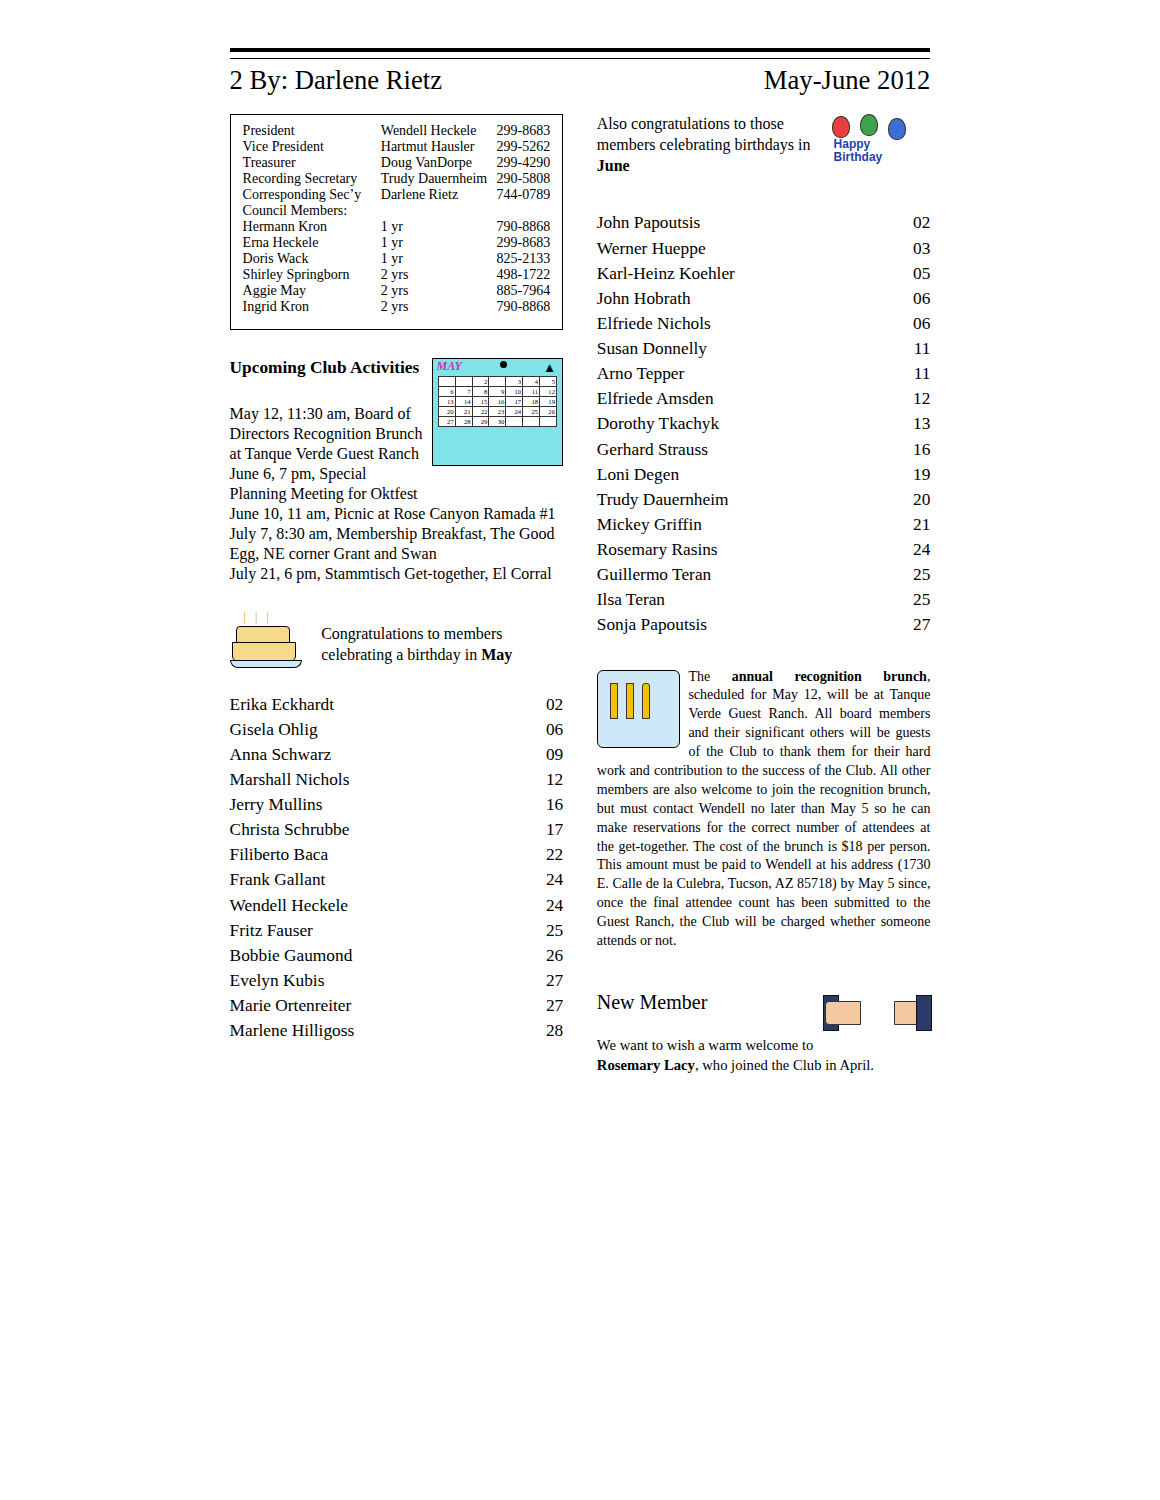2 By: Darlene Rietz
May-June 2012
| President | Wendell Heckele | 299-8683 |
| Vice President | Hartmut Hausler | 299-5262 |
| Treasurer | Doug VanDorpe | 299-4290 |
| Recording Secretary | Trudy Dauernheim | 290-5808 |
| Corresponding Sec’y | Darlene Rietz | 744-0789 |
| Council Members: |
| Hermann Kron | 1 yr | 790-8868 |
| Erna Heckele | 1 yr | 299-8683 |
| Doris Wack | 1 yr | 825-2133 |
| Shirley Springborn | 2 yrs | 498-1722 |
| Aggie May | 2 yrs | 885-7964 |
| Ingrid Kron | 2 yrs | 790-8868 |
▲
MAY
| | | 2 | | 3 | 4 | 5 |
| 6 | 7 | 8 | 9 | 10 | 11 | 12 |
| 13 | 14 | 15 | 16 | 17 | 18 | 19 |
| 20 | 21 | 22 | 23 | 24 | 25 | 26 |
| 27 | 28 | 29 | 30 | | | |
Upcoming Club Activities
May 12, 11:30 am, Board of Directors Recognition Brunch at Tanque Verde Guest Ranch
June 6, 7 pm, Special Planning Meeting for Oktfest
June 10, 11 am, Picnic at Rose Canyon Ramada #1
July 7, 8:30 am, Membership Breakfast, The Good Egg, NE corner Grant and Swan
July 21, 6 pm, Stammtisch Get-together, El Corral
| | |
Congratulations to members celebrating a birthday in May
| Erika Eckhardt | 02 |
| Gisela Ohlig | 06 |
| Anna Schwarz | 09 |
| Marshall Nichols | 12 |
| Jerry Mullins | 16 |
| Christa Schrubbe | 17 |
| Filiberto Baca | 22 |
| Frank Gallant | 24 |
| Wendell Heckele | 24 |
| Fritz Fauser | 25 |
| Bobbie Gaumond | 26 |
| Evelyn Kubis | 27 |
| Marie Ortenreiter | 27 |
| Marlene Hilligoss | 28 |
Happy Birthday
Also congratulations to those members celebrating birthdays in June
| John Papoutsis | 02 |
| Werner Hueppe | 03 |
| Karl-Heinz Koehler | 05 |
| John Hobrath | 06 |
| Elfriede Nichols | 06 |
| Susan Donnelly | 11 |
| Arno Tepper | 11 |
| Elfriede Amsden | 12 |
| Dorothy Tkachyk | 13 |
| Gerhard Strauss | 16 |
| Loni Degen | 19 |
| Trudy Dauernheim | 20 |
| Mickey Griffin | 21 |
| Rosemary Rasins | 24 |
| Guillermo Teran | 25 |
| Ilsa Teran | 25 |
| Sonja Papoutsis | 27 |
The annual recognition brunch, scheduled for May 12, will be at Tanque Verde Guest Ranch. All board members and their significant others will be guests of the Club to thank them for their hard work and contribution to the success of the Club. All other members are also welcome to join the recognition brunch, but must contact Wendell no later than May 5 so he can make reservations for the correct number of attendees at the get-together. The cost of the brunch is $18 per person. This amount must be paid to Wendell at his address (1730 E. Calle de la Culebra, Tucson, AZ 85718) by May 5 since, once the final attendee count has been submitted to the Guest Ranch, the Club will be charged whether someone attends or not.
New Member
We want to wish a warm welcome to Rosemary Lacy, who joined the Club in April.